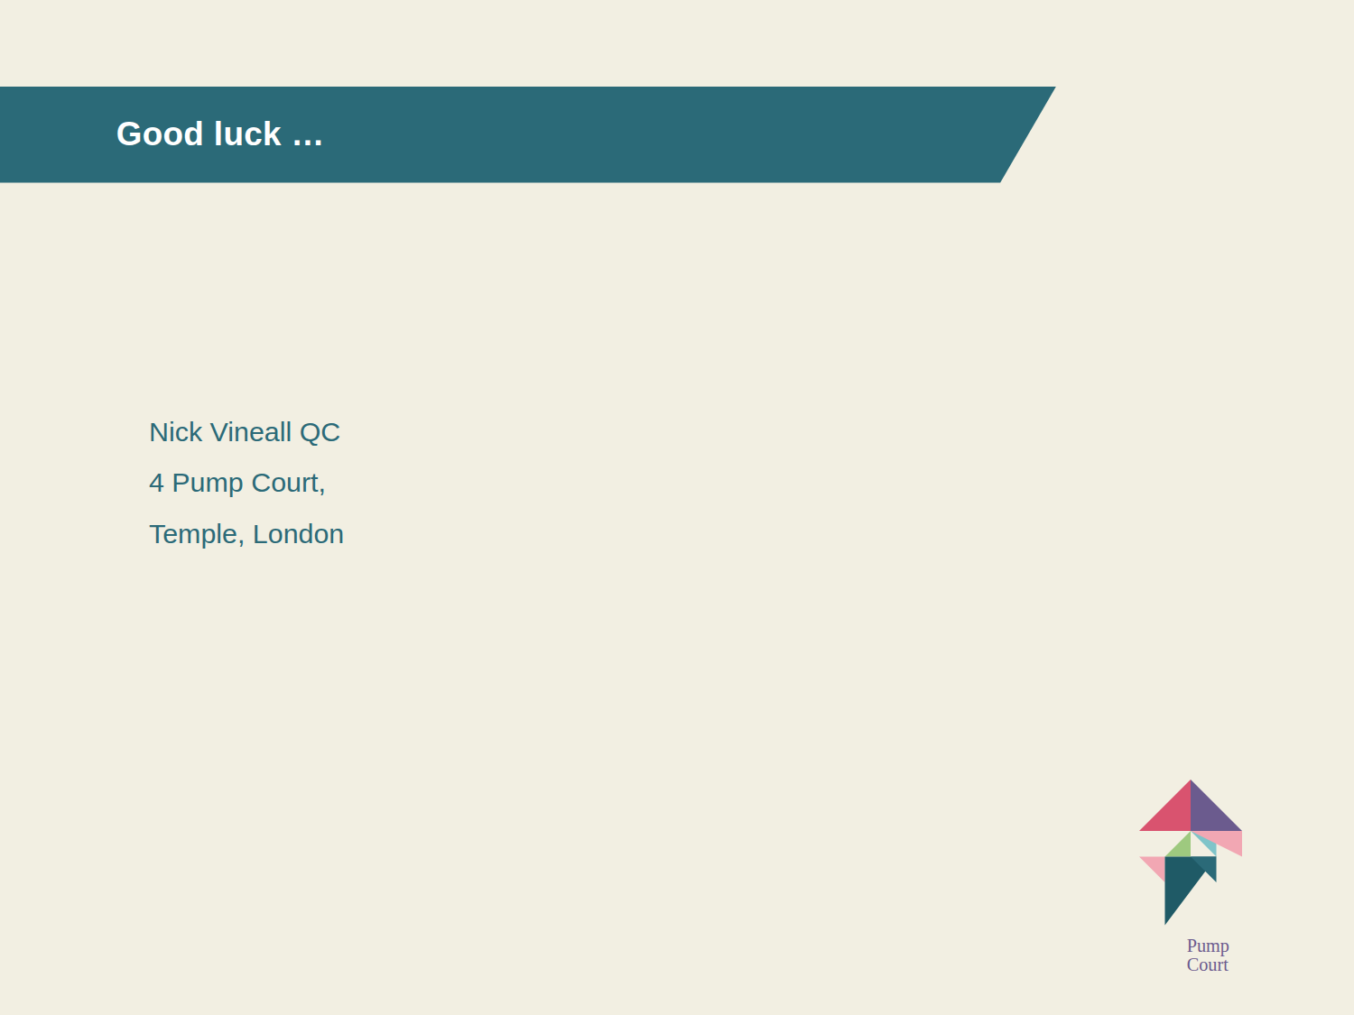Good luck …
Nick Vineall QC
4 Pump Court,
Temple, London
Pump
Court